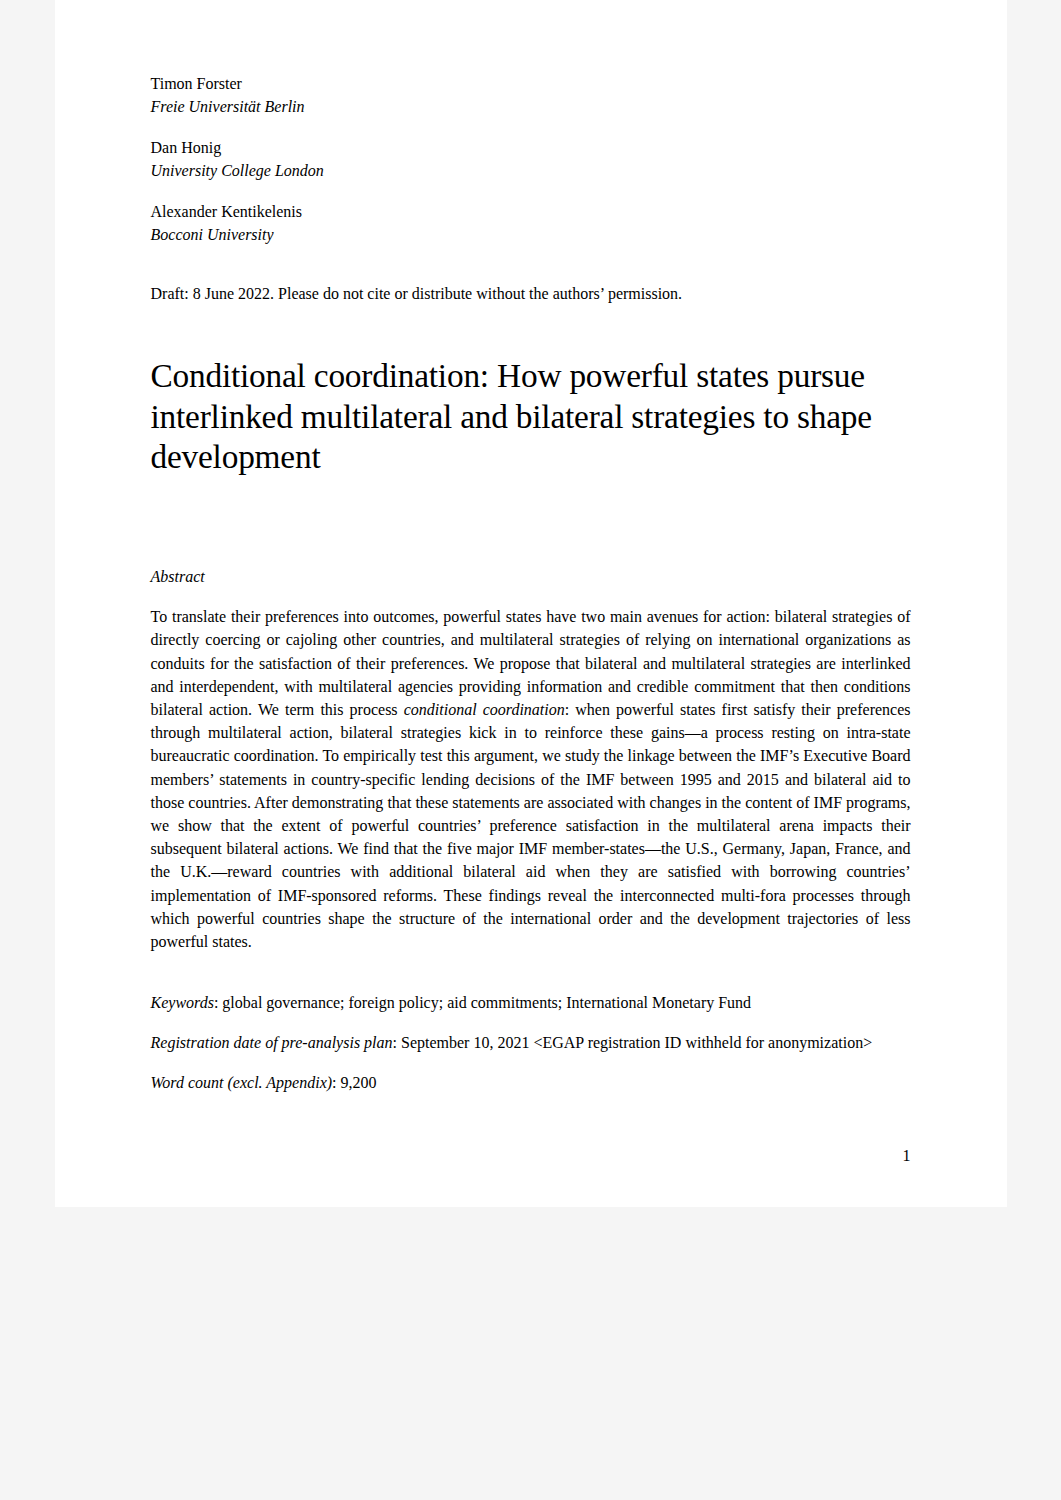Timon Forster Freie Universität Berlin
Dan Honig University College London
Alexander Kentikelenis Bocconi University
Draft: 8 June 2022. Please do not cite or distribute without the authors’ permission.
Conditional coordination: How powerful states pursue interlinked multilateral and bilateral strategies to shape development
Abstract
To translate their preferences into outcomes, powerful states have two main avenues for action: bilateral strategies of directly coercing or cajoling other countries, and multilateral strategies of relying on international organizations as conduits for the satisfaction of their preferences. We propose that bilateral and multilateral strategies are interlinked and interdependent, with multilateral agencies providing information and credible commitment that then conditions bilateral action. We term this process conditional coordination: when powerful states first satisfy their preferences through multilateral action, bilateral strategies kick in to reinforce these gains—a process resting on intra-state bureaucratic coordination. To empirically test this argument, we study the linkage between the IMF’s Executive Board members’ statements in country-specific lending decisions of the IMF between 1995 and 2015 and bilateral aid to those countries. After demonstrating that these statements are associated with changes in the content of IMF programs, we show that the extent of powerful countries’ preference satisfaction in the multilateral arena impacts their subsequent bilateral actions. We find that the five major IMF member-states—the U.S., Germany, Japan, France, and the U.K.—reward countries with additional bilateral aid when they are satisfied with borrowing countries’ implementation of IMF-sponsored reforms. These findings reveal the interconnected multi-fora processes through which powerful countries shape the structure of the international order and the development trajectories of less powerful states.
Keywords: global governance; foreign policy; aid commitments; International Monetary Fund
Registration date of pre-analysis plan: September 10, 2021 <EGAP registration ID withheld for anonymization>
Word count (excl. Appendix): 9,200
1